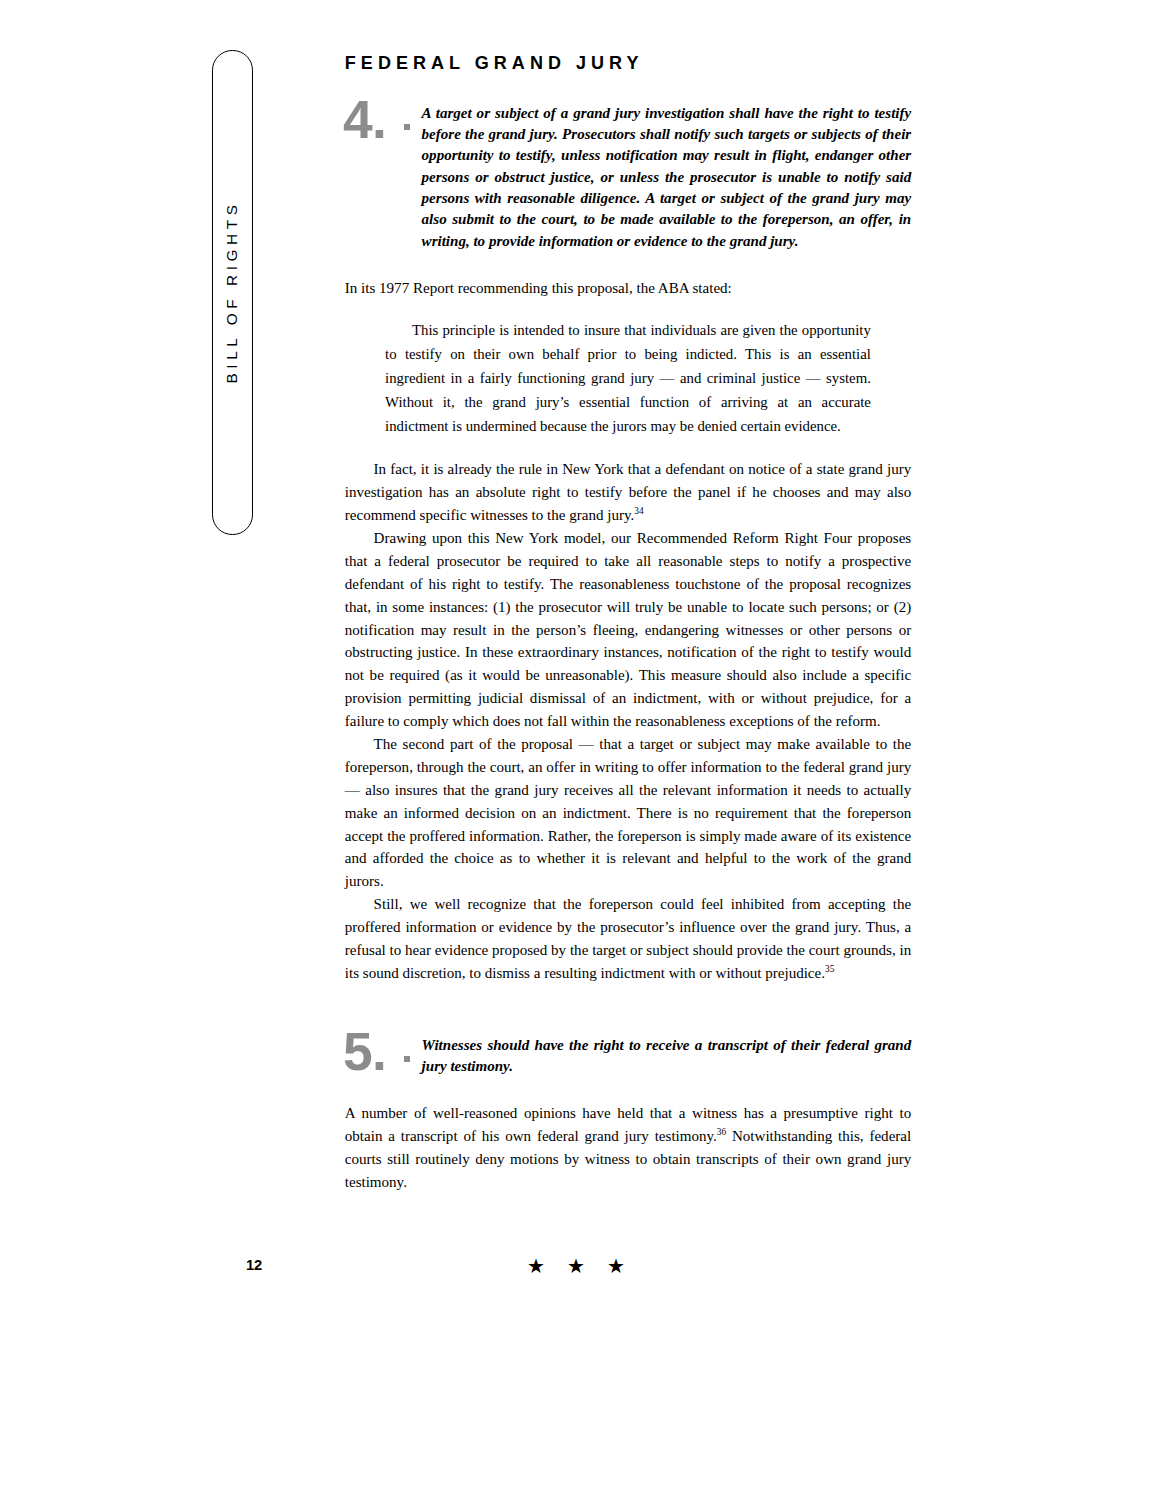FEDERAL GRAND JURY
BILL OF RIGHTS
4.
A target or subject of a grand jury investigation shall have the right to testify before the grand jury. Prosecutors shall notify such targets or subjects of their opportunity to testify, unless notification may result in flight, endanger other persons or obstruct justice, or unless the prosecutor is unable to notify said persons with reasonable diligence. A target or subject of the grand jury may also submit to the court, to be made available to the foreperson, an offer, in writing, to provide information or evidence to the grand jury.
In its 1977 Report recommending this proposal, the ABA stated:
This principle is intended to insure that individuals are given the opportunity to testify on their own behalf prior to being indicted. This is an essential ingredient in a fairly functioning grand jury — and criminal justice — system. Without it, the grand jury’s essential function of arriving at an accurate indictment is undermined because the jurors may be denied certain evidence.
In fact, it is already the rule in New York that a defendant on notice of a state grand jury investigation has an absolute right to testify before the panel if he chooses and may also recommend specific witnesses to the grand jury.34
Drawing upon this New York model, our Recommended Reform Right Four proposes that a federal prosecutor be required to take all reasonable steps to notify a prospective defendant of his right to testify. The reasonableness touchstone of the proposal recognizes that, in some instances: (1) the prosecutor will truly be unable to locate such persons; or (2) notification may result in the person’s fleeing, endangering witnesses or other persons or obstructing justice. In these extraordinary instances, notification of the right to testify would not be required (as it would be unreasonable). This measure should also include a specific provision permitting judicial dismissal of an indictment, with or without prejudice, for a failure to comply which does not fall within the reasonableness exceptions of the reform.
The second part of the proposal — that a target or subject may make available to the foreperson, through the court, an offer in writing to offer information to the federal grand jury — also insures that the grand jury receives all the relevant information it needs to actually make an informed decision on an indictment. There is no requirement that the foreperson accept the proffered information. Rather, the foreperson is simply made aware of its existence and afforded the choice as to whether it is relevant and helpful to the work of the grand jurors.
Still, we well recognize that the foreperson could feel inhibited from accepting the proffered information or evidence by the prosecutor’s influence over the grand jury. Thus, a refusal to hear evidence proposed by the target or subject should provide the court grounds, in its sound discretion, to dismiss a resulting indictment with or without prejudice.35
5.
Witnesses should have the right to receive a transcript of their federal grand jury testimony.
A number of well-reasoned opinions have held that a witness has a presumptive right to obtain a transcript of his own federal grand jury testimony.36 Notwithstanding this, federal courts still routinely deny motions by witness to obtain transcripts of their own grand jury testimony.
12
★ ★ ★